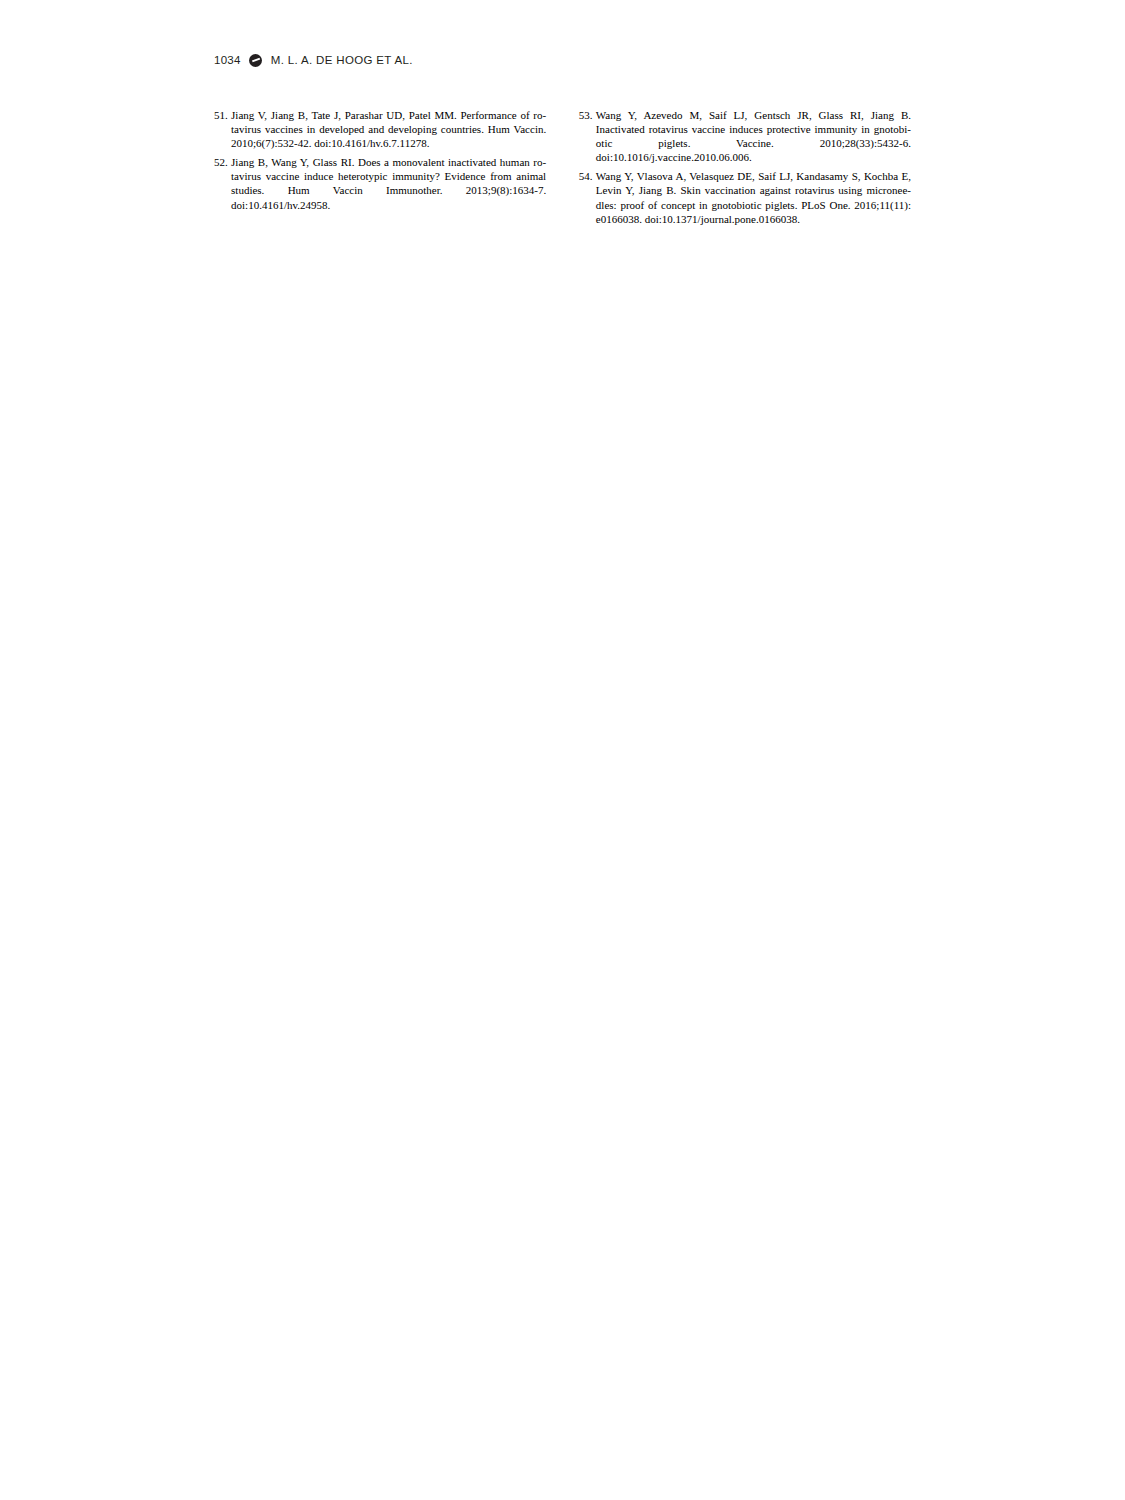1034 M. L. A. DE HOOG ET AL.
51. Jiang V, Jiang B, Tate J, Parashar UD, Patel MM. Performance of rotavirus vaccines in developed and developing countries. Hum Vaccin. 2010;6(7):532-42. doi:10.4161/hv.6.7.11278.
52. Jiang B, Wang Y, Glass RI. Does a monovalent inactivated human rotavirus vaccine induce heterotypic immunity? Evidence from animal studies. Hum Vaccin Immunother. 2013;9(8):1634-7. doi:10.4161/hv.24958.
53. Wang Y, Azevedo M, Saif LJ, Gentsch JR, Glass RI, Jiang B. Inactivated rotavirus vaccine induces protective immunity in gnotobiotic piglets. Vaccine. 2010;28(33):5432-6. doi:10.1016/j.vaccine.2010.06.006.
54. Wang Y, Vlasova A, Velasquez DE, Saif LJ, Kandasamy S, Kochba E, Levin Y, Jiang B. Skin vaccination against rotavirus using microneedles: proof of concept in gnotobiotic piglets. PLoS One. 2016;11(11): e0166038. doi:10.1371/journal.pone.0166038.